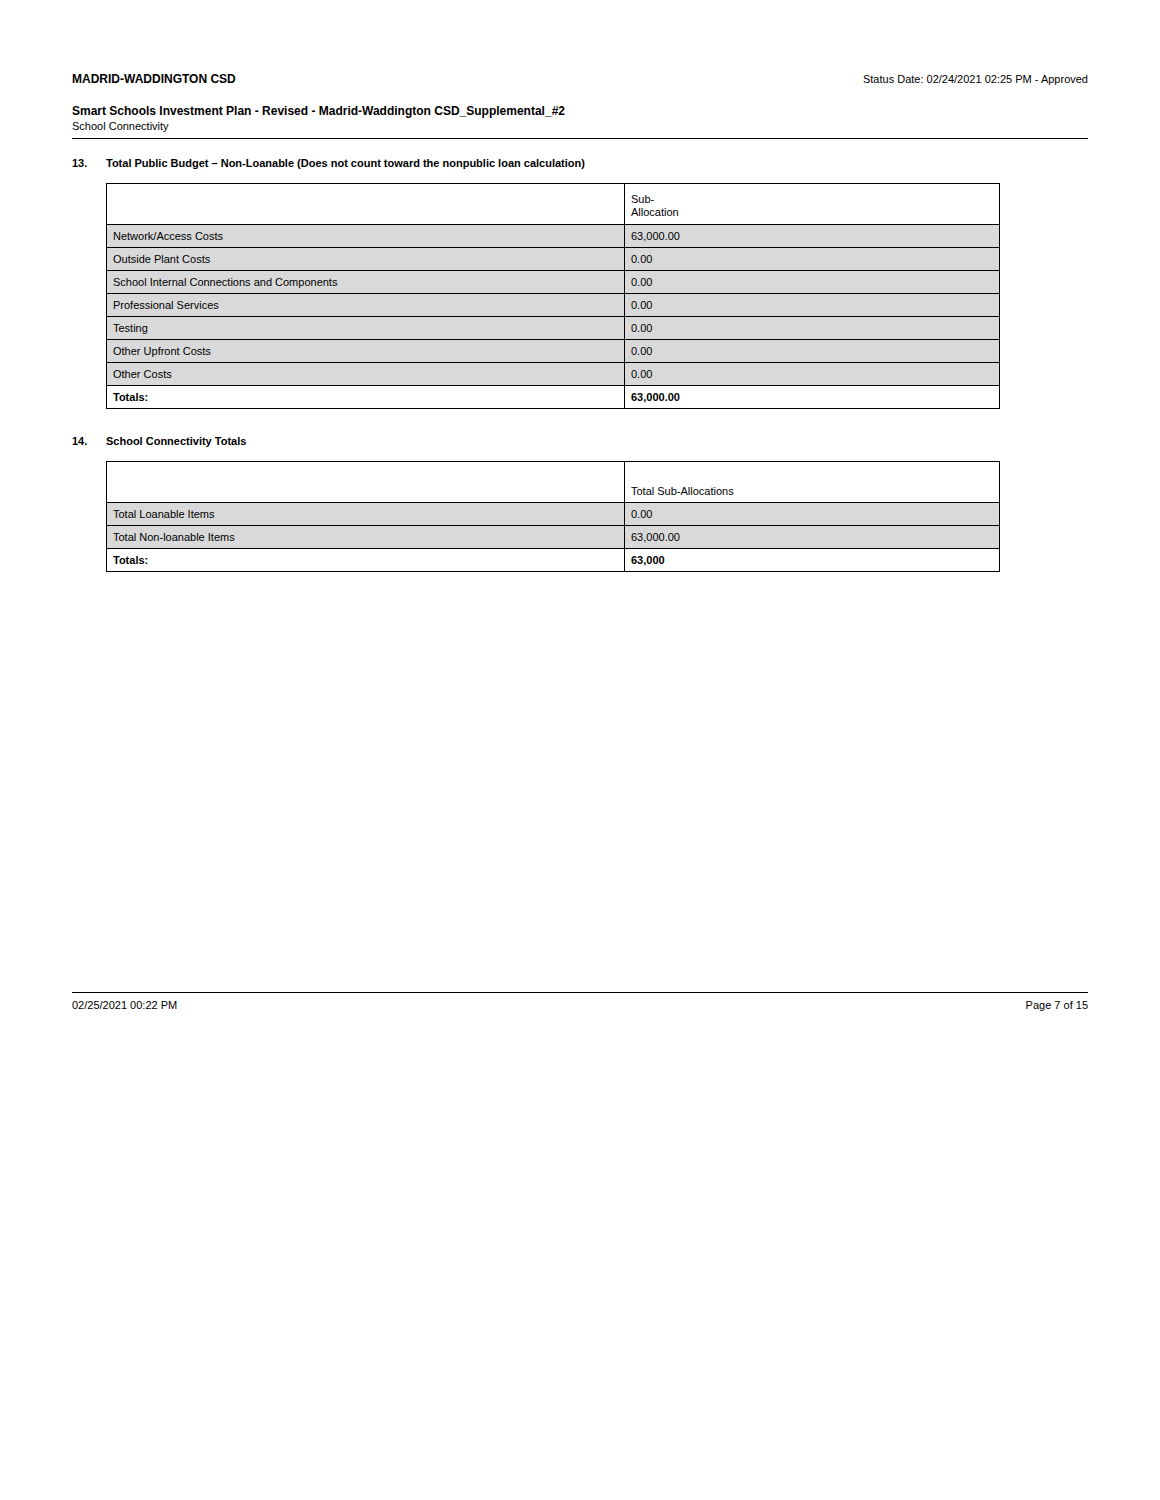MADRID-WADDINGTON CSD Status Date: 02/24/2021 02:25 PM - Approved
Smart Schools Investment Plan - Revised - Madrid-Waddington CSD_Supplemental_#2
School Connectivity
13. Total Public Budget – Non-Loanable (Does not count toward the nonpublic loan calculation)
| | Sub- Allocation |
| --- | --- |
| Network/Access Costs | 63,000.00 |
| Outside Plant Costs | 0.00 |
| School Internal Connections and Components | 0.00 |
| Professional Services | 0.00 |
| Testing | 0.00 |
| Other Upfront Costs | 0.00 |
| Other Costs | 0.00 |
| Totals: | 63,000.00 |
14. School Connectivity Totals
| | Total Sub-Allocations |
| --- | --- |
| Total Loanable Items | 0.00 |
| Total Non-loanable Items | 63,000.00 |
| Totals: | 63,000 |
02/25/2021 00:22 PM Page 7 of 15